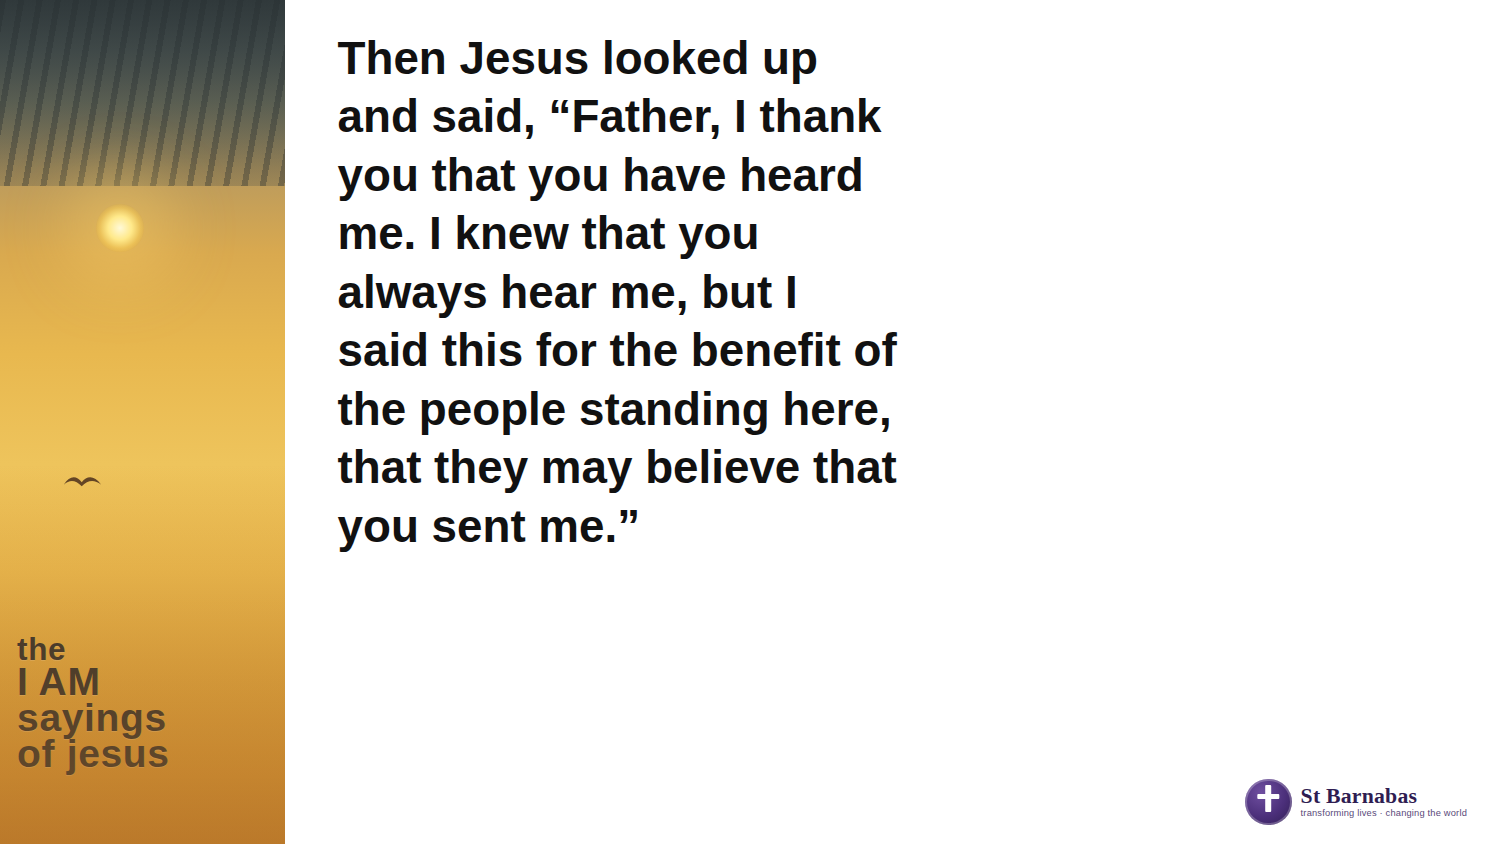the I AM sayings of Jesus
Then Jesus looked up and said, “Father, I thank you that you have heard me. I knew that you always hear me, but I said this for the benefit of the people standing here, that they may believe that you sent me.”
St Barnabas
transforming lives · changing the world